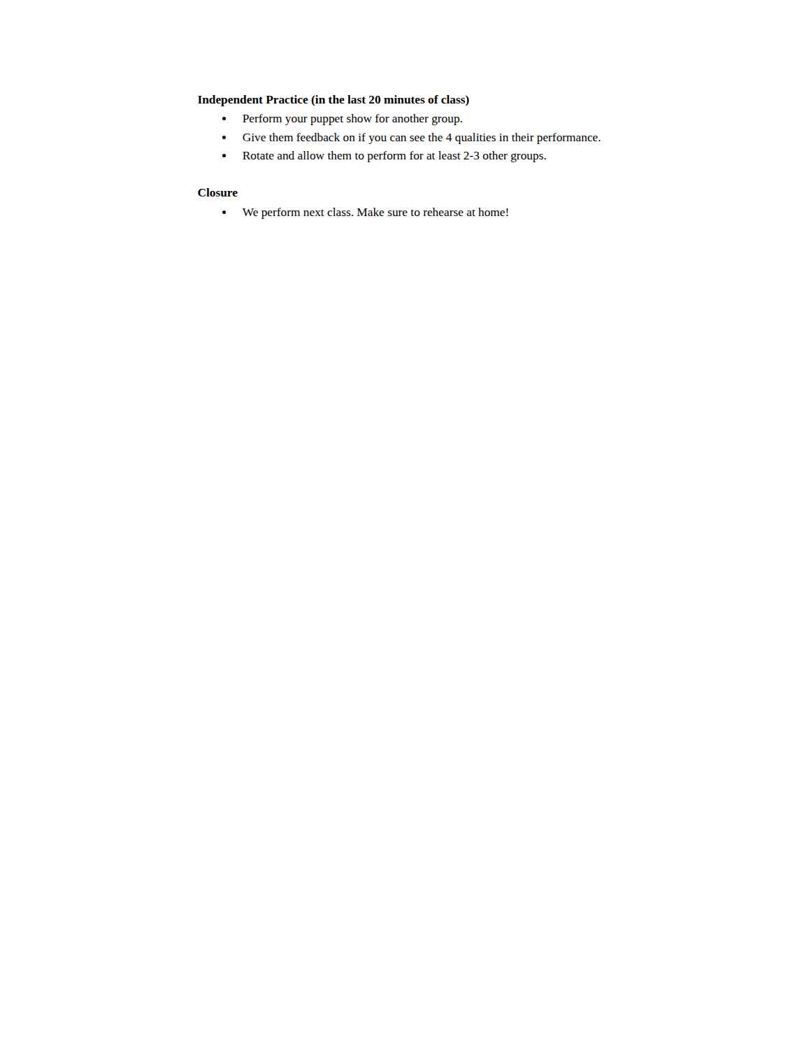Independent Practice (in the last 20 minutes of class)
Perform your puppet show for another group.
Give them feedback on if you can see the 4 qualities in their performance.
Rotate and allow them to perform for at least 2-3 other groups.
Closure
We perform next class. Make sure to rehearse at home!